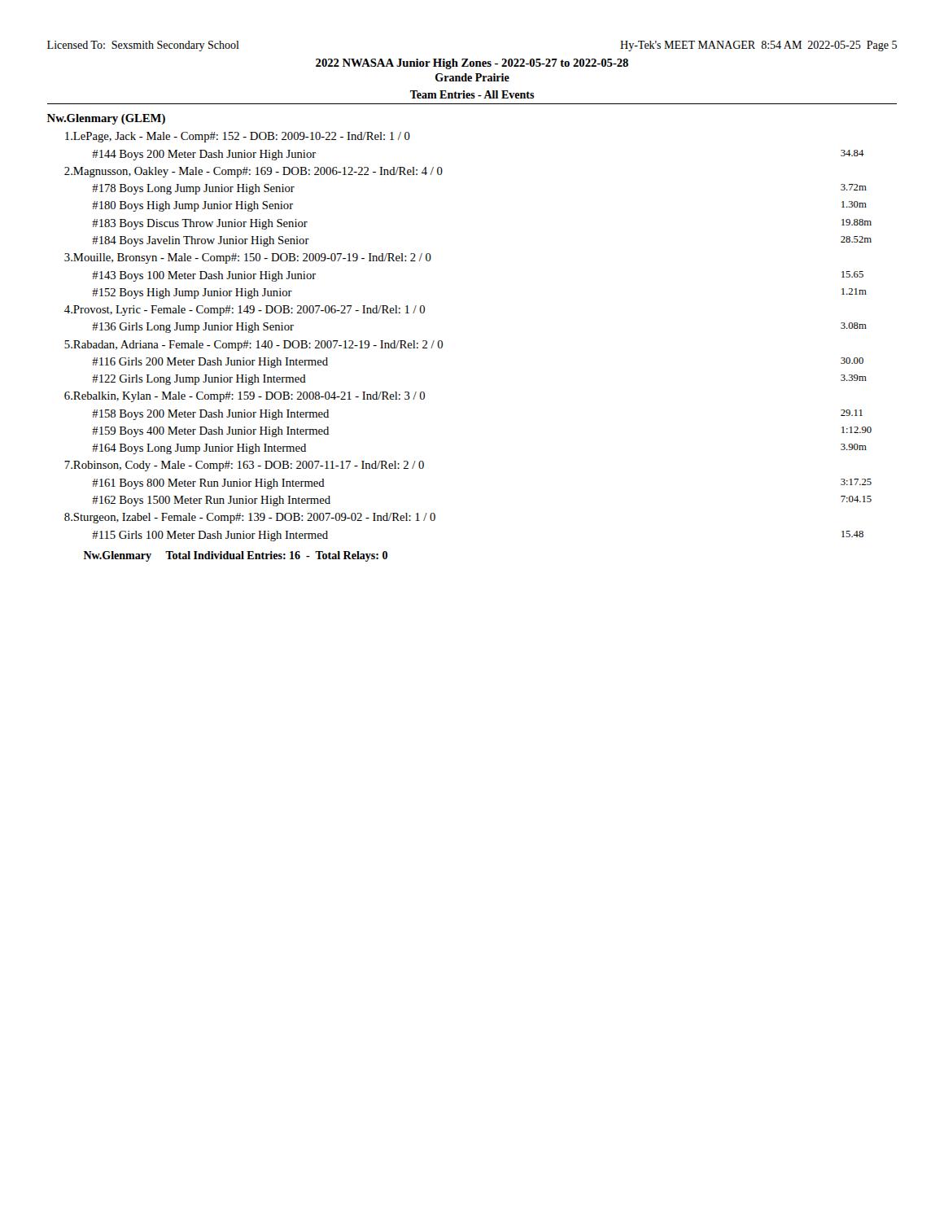Licensed To: Sexsmith Secondary School Hy-Tek's MEET MANAGER 8:54 AM 2022-05-25 Page 5
2022 NWASAA Junior High Zones - 2022-05-27 to 2022-05-28
Grande Prairie
Team Entries - All Events
Nw.Glenmary (GLEM)
| 1. | LePage, Jack - Male - Comp#: 152 - DOB: 2009-10-22 - Ind/Rel: 1 / 0 | |
| | #144 Boys 200 Meter Dash Junior High Junior | 34.84 |
| 2. | Magnusson, Oakley - Male - Comp#: 169 - DOB: 2006-12-22 - Ind/Rel: 4 / 0 | |
| | #178 Boys Long Jump Junior High Senior | 3.72m |
| | #180 Boys High Jump Junior High Senior | 1.30m |
| | #183 Boys Discus Throw Junior High Senior | 19.88m |
| | #184 Boys Javelin Throw Junior High Senior | 28.52m |
| 3. | Mouille, Bronsyn - Male - Comp#: 150 - DOB: 2009-07-19 - Ind/Rel: 2 / 0 | |
| | #143 Boys 100 Meter Dash Junior High Junior | 15.65 |
| | #152 Boys High Jump Junior High Junior | 1.21m |
| 4. | Provost, Lyric - Female - Comp#: 149 - DOB: 2007-06-27 - Ind/Rel: 1 / 0 | |
| | #136 Girls Long Jump Junior High Senior | 3.08m |
| 5. | Rabadan, Adriana - Female - Comp#: 140 - DOB: 2007-12-19 - Ind/Rel: 2 / 0 | |
| | #116 Girls 200 Meter Dash Junior High Intermed | 30.00 |
| | #122 Girls Long Jump Junior High Intermed | 3.39m |
| 6. | Rebalkin, Kylan - Male - Comp#: 159 - DOB: 2008-04-21 - Ind/Rel: 3 / 0 | |
| | #158 Boys 200 Meter Dash Junior High Intermed | 29.11 |
| | #159 Boys 400 Meter Dash Junior High Intermed | 1:12.90 |
| | #164 Boys Long Jump Junior High Intermed | 3.90m |
| 7. | Robinson, Cody - Male - Comp#: 163 - DOB: 2007-11-17 - Ind/Rel: 2 / 0 | |
| | #161 Boys 800 Meter Run Junior High Intermed | 3:17.25 |
| | #162 Boys 1500 Meter Run Junior High Intermed | 7:04.15 |
| 8. | Sturgeon, Izabel - Female - Comp#: 139 - DOB: 2007-09-02 - Ind/Rel: 1 / 0 | |
| | #115 Girls 100 Meter Dash Junior High Intermed | 15.48 |
Nw.Glenmary Total Individual Entries: 16 - Total Relays: 0